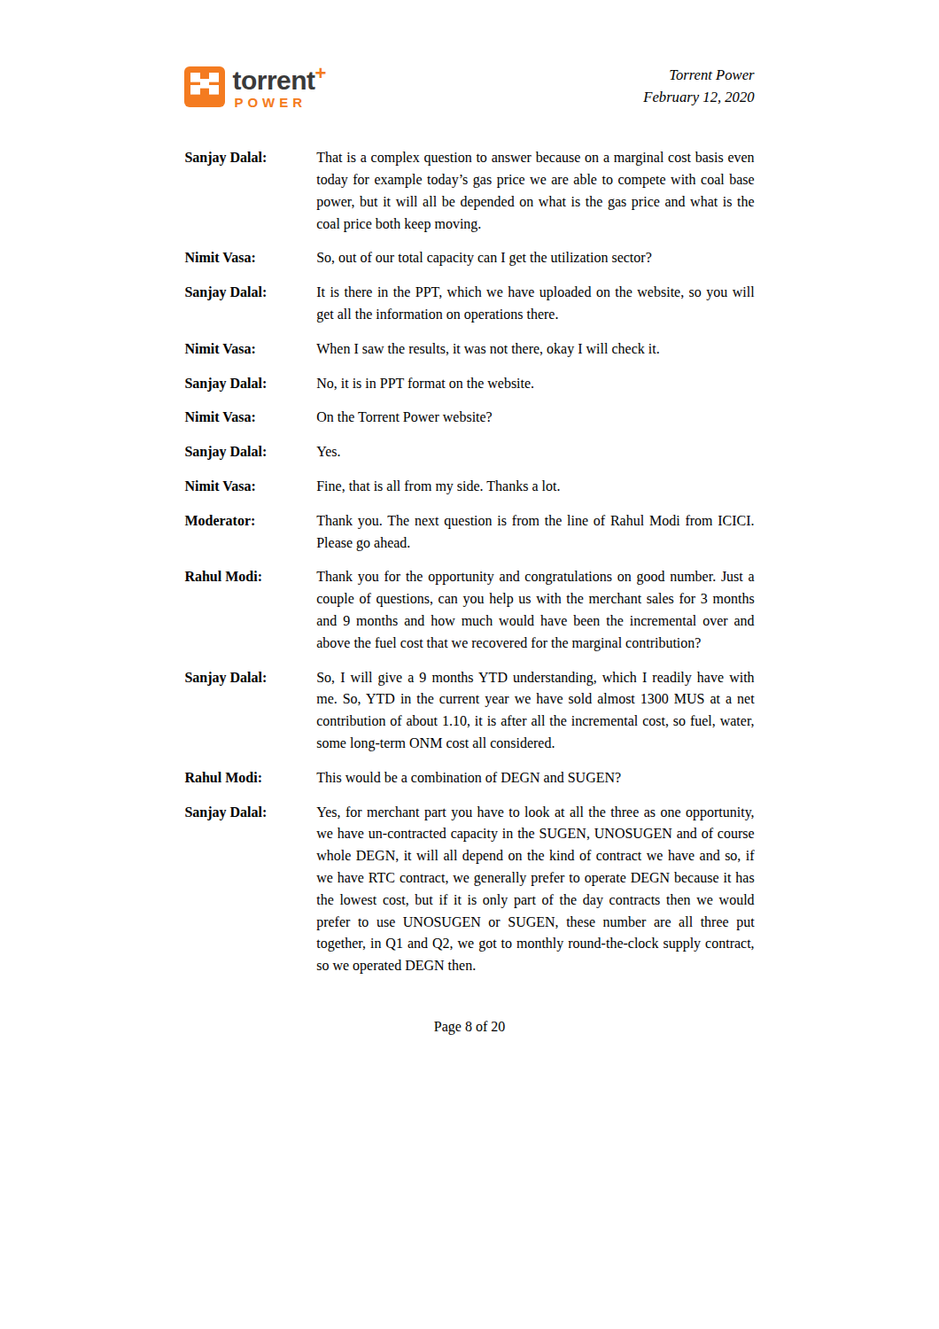torrent+ POWER
Torrent Power
February 12, 2020
| Sanjay Dalal: | That is a complex question to answer because on a marginal cost basis even today for example today’s gas price we are able to compete with coal base power, but it will all be depended on what is the gas price and what is the coal price both keep moving. |
| Nimit Vasa: | So, out of our total capacity can I get the utilization sector? |
| Sanjay Dalal: | It is there in the PPT, which we have uploaded on the website, so you will get all the information on operations there. |
| Nimit Vasa: | When I saw the results, it was not there, okay I will check it. |
| Sanjay Dalal: | No, it is in PPT format on the website. |
| Nimit Vasa: | On the Torrent Power website? |
| Sanjay Dalal: | Yes. |
| Nimit Vasa: | Fine, that is all from my side. Thanks a lot. |
| Moderator: | Thank you. The next question is from the line of Rahul Modi from ICICI. Please go ahead. |
| Rahul Modi: | Thank you for the opportunity and congratulations on good number. Just a couple of questions, can you help us with the merchant sales for 3 months and 9 months and how much would have been the incremental over and above the fuel cost that we recovered for the marginal contribution? |
| Sanjay Dalal: | So, I will give a 9 months YTD understanding, which I readily have with me. So, YTD in the current year we have sold almost 1300 MUS at a net contribution of about 1.10, it is after all the incremental cost, so fuel, water, some long-term ONM cost all considered. |
| Rahul Modi: | This would be a combination of DEGN and SUGEN? |
| Sanjay Dalal: | Yes, for merchant part you have to look at all the three as one opportunity, we have un-contracted capacity in the SUGEN, UNOSUGEN and of course whole DEGN, it will all depend on the kind of contract we have and so, if we have RTC contract, we generally prefer to operate DEGN because it has the lowest cost, but if it is only part of the day contracts then we would prefer to use UNOSUGEN or SUGEN, these number are all three put together, in Q1 and Q2, we got to monthly round-the-clock supply contract, so we operated DEGN then. |
Page 8 of 20